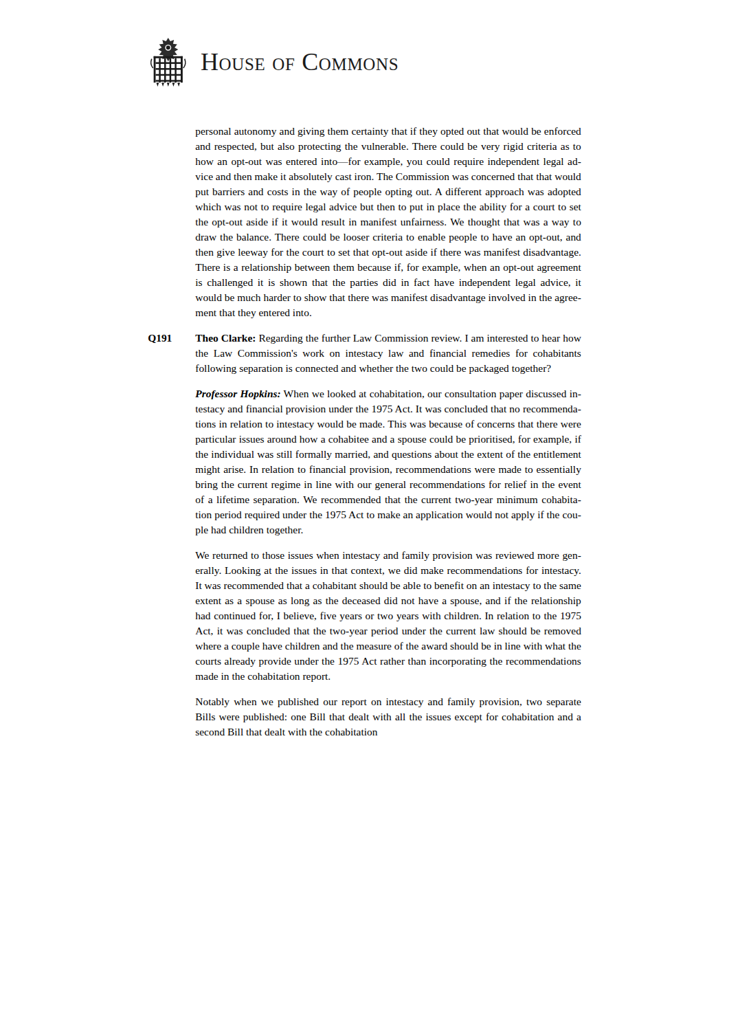House of Commons
personal autonomy and giving them certainty that if they opted out that would be enforced and respected, but also protecting the vulnerable. There could be very rigid criteria as to how an opt-out was entered into—for example, you could require independent legal advice and then make it absolutely cast iron. The Commission was concerned that that would put barriers and costs in the way of people opting out. A different approach was adopted which was not to require legal advice but then to put in place the ability for a court to set the opt-out aside if it would result in manifest unfairness. We thought that was a way to draw the balance. There could be looser criteria to enable people to have an opt-out, and then give leeway for the court to set that opt-out aside if there was manifest disadvantage. There is a relationship between them because if, for example, when an opt-out agreement is challenged it is shown that the parties did in fact have independent legal advice, it would be much harder to show that there was manifest disadvantage involved in the agreement that they entered into.
Q191
Theo Clarke: Regarding the further Law Commission review. I am interested to hear how the Law Commission's work on intestacy law and financial remedies for cohabitants following separation is connected and whether the two could be packaged together?
Professor Hopkins: When we looked at cohabitation, our consultation paper discussed intestacy and financial provision under the 1975 Act. It was concluded that no recommendations in relation to intestacy would be made. This was because of concerns that there were particular issues around how a cohabitee and a spouse could be prioritised, for example, if the individual was still formally married, and questions about the extent of the entitlement might arise. In relation to financial provision, recommendations were made to essentially bring the current regime in line with our general recommendations for relief in the event of a lifetime separation. We recommended that the current two-year minimum cohabitation period required under the 1975 Act to make an application would not apply if the couple had children together.
We returned to those issues when intestacy and family provision was reviewed more generally. Looking at the issues in that context, we did make recommendations for intestacy. It was recommended that a cohabitant should be able to benefit on an intestacy to the same extent as a spouse as long as the deceased did not have a spouse, and if the relationship had continued for, I believe, five years or two years with children. In relation to the 1975 Act, it was concluded that the two-year period under the current law should be removed where a couple have children and the measure of the award should be in line with what the courts already provide under the 1975 Act rather than incorporating the recommendations made in the cohabitation report.
Notably when we published our report on intestacy and family provision, two separate Bills were published: one Bill that dealt with all the issues except for cohabitation and a second Bill that dealt with the cohabitation